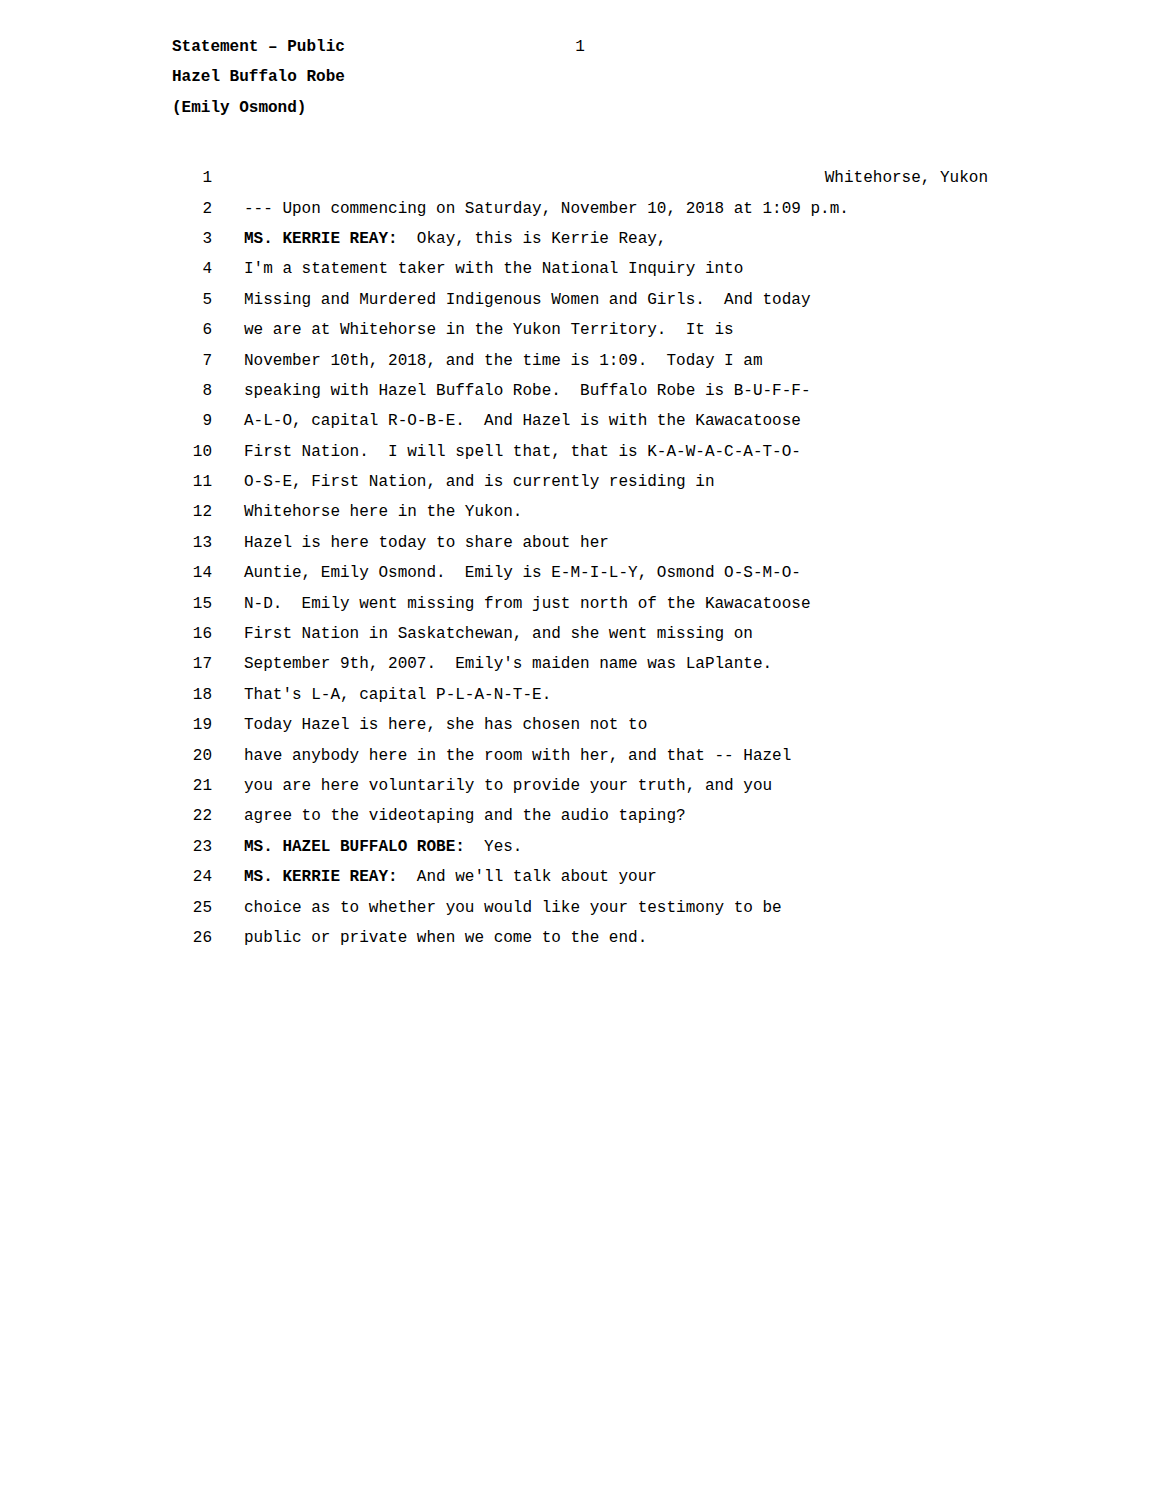Statement – Public Hazel Buffalo Robe (Emily Osmond)
1
Whitehorse, Yukon
--- Upon commencing on Saturday, November 10, 2018 at 1:09 p.m.
MS. KERRIE REAY: Okay, this is Kerrie Reay,
I'm a statement taker with the National Inquiry into
Missing and Murdered Indigenous Women and Girls. And today
we are at Whitehorse in the Yukon Territory. It is
November 10th, 2018, and the time is 1:09. Today I am
speaking with Hazel Buffalo Robe. Buffalo Robe is B-U-F-F-
A-L-O, capital R-O-B-E. And Hazel is with the Kawacatoose
First Nation. I will spell that, that is K-A-W-A-C-A-T-O-
O-S-E, First Nation, and is currently residing in
Whitehorse here in the Yukon.
Hazel is here today to share about her
Auntie, Emily Osmond. Emily is E-M-I-L-Y, Osmond O-S-M-O-
N-D. Emily went missing from just north of the Kawacatoose
First Nation in Saskatchewan, and she went missing on
September 9th, 2007. Emily's maiden name was LaPlante.
That's L-A, capital P-L-A-N-T-E.
Today Hazel is here, she has chosen not to
have anybody here in the room with her, and that -- Hazel
you are here voluntarily to provide your truth, and you
agree to the videotaping and the audio taping?
MS. HAZEL BUFFALO ROBE: Yes.
MS. KERRIE REAY: And we'll talk about your
choice as to whether you would like your testimony to be
public or private when we come to the end.